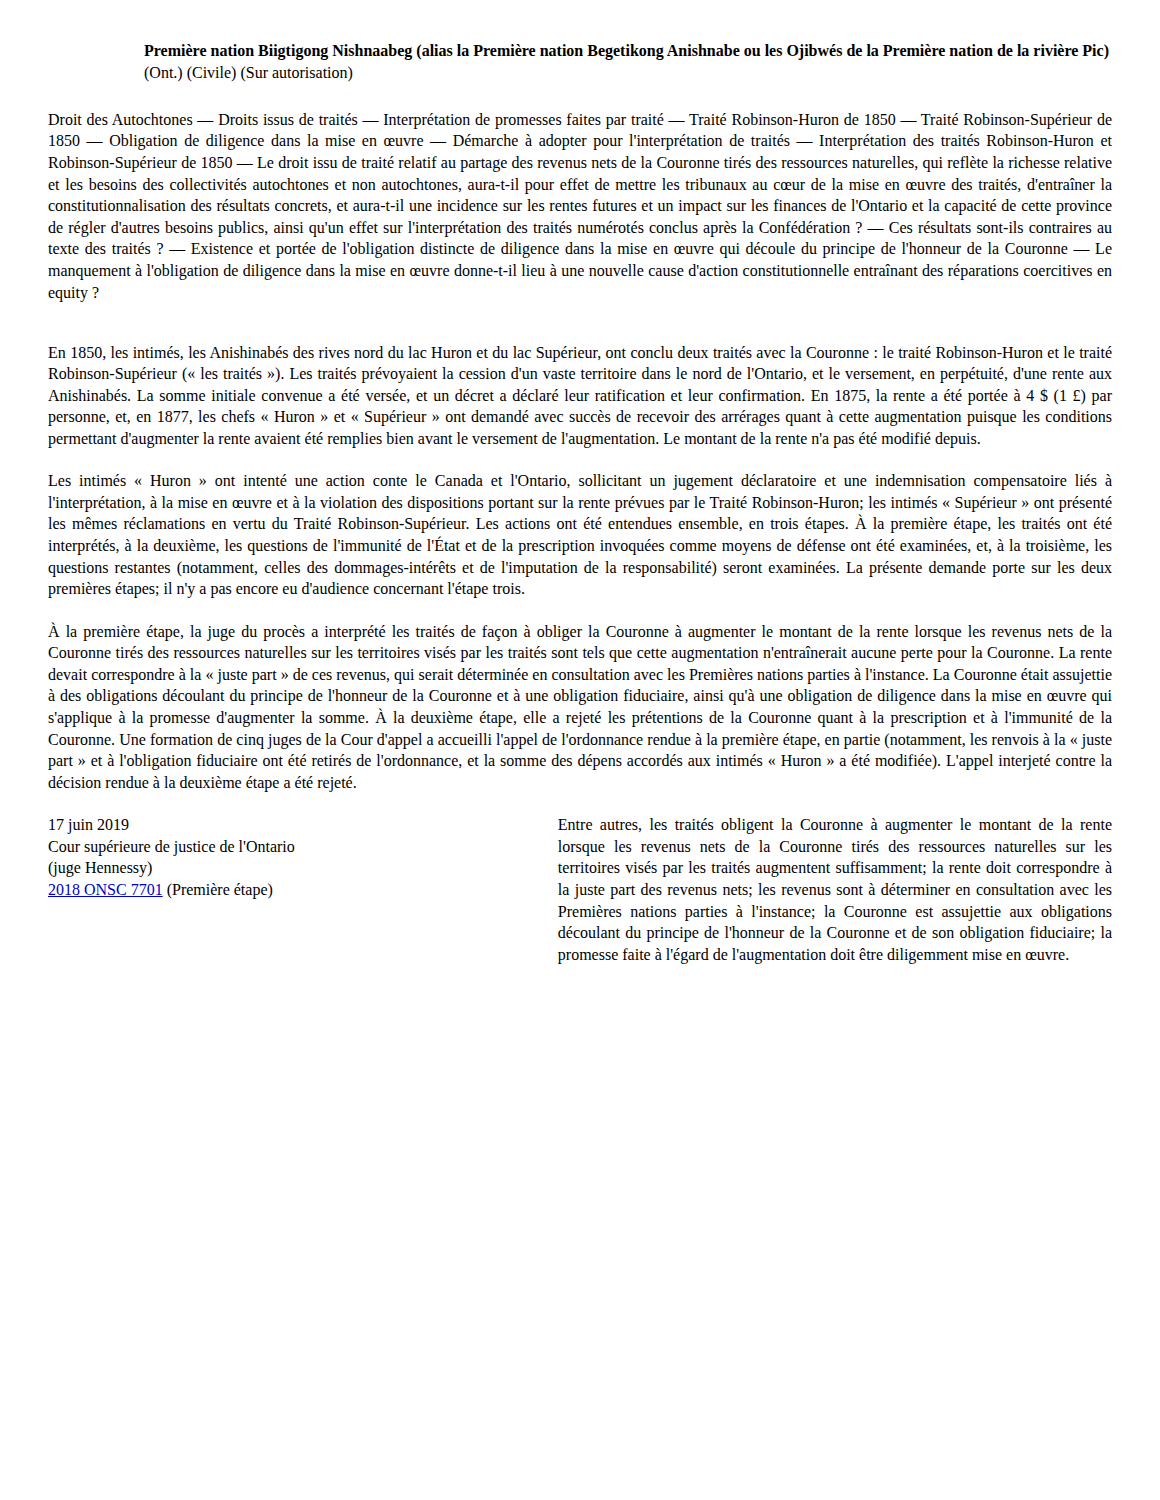Première nation Biigtigong Nishnaabeg (alias la Première nation Begetikong Anishnabe ou les Ojibwés de la Première nation de la rivière Pic)
(Ont.) (Civile) (Sur autorisation)
Droit des Autochtones — Droits issus de traités — Interprétation de promesses faites par traité — Traité Robinson-Huron de 1850 — Traité Robinson-Supérieur de 1850 — Obligation de diligence dans la mise en œuvre — Démarche à adopter pour l'interprétation de traités — Interprétation des traités Robinson-Huron et Robinson-Supérieur de 1850 — Le droit issu de traité relatif au partage des revenus nets de la Couronne tirés des ressources naturelles, qui reflète la richesse relative et les besoins des collectivités autochtones et non autochtones, aura-t-il pour effet de mettre les tribunaux au cœur de la mise en œuvre des traités, d'entraîner la constitutionnalisation des résultats concrets, et aura-t-il une incidence sur les rentes futures et un impact sur les finances de l'Ontario et la capacité de cette province de régler d'autres besoins publics, ainsi qu'un effet sur l'interprétation des traités numérotés conclus après la Confédération ? — Ces résultats sont-ils contraires au texte des traités ? — Existence et portée de l'obligation distincte de diligence dans la mise en œuvre qui découle du principe de l'honneur de la Couronne — Le manquement à l'obligation de diligence dans la mise en œuvre donne-t-il lieu à une nouvelle cause d'action constitutionnelle entraînant des réparations coercitives en equity ?
En 1850, les intimés, les Anishinabés des rives nord du lac Huron et du lac Supérieur, ont conclu deux traités avec la Couronne : le traité Robinson-Huron et le traité Robinson-Supérieur (« les traités »). Les traités prévoyaient la cession d'un vaste territoire dans le nord de l'Ontario, et le versement, en perpétuité, d'une rente aux Anishinabés. La somme initiale convenue a été versée, et un décret a déclaré leur ratification et leur confirmation. En 1875, la rente a été portée à 4 $ (1 £) par personne, et, en 1877, les chefs « Huron » et « Supérieur » ont demandé avec succès de recevoir des arrérages quant à cette augmentation puisque les conditions permettant d'augmenter la rente avaient été remplies bien avant le versement de l'augmentation. Le montant de la rente n'a pas été modifié depuis.
Les intimés « Huron » ont intenté une action conte le Canada et l'Ontario, sollicitant un jugement déclaratoire et une indemnisation compensatoire liés à l'interprétation, à la mise en œuvre et à la violation des dispositions portant sur la rente prévues par le Traité Robinson-Huron; les intimés « Supérieur » ont présenté les mêmes réclamations en vertu du Traité Robinson-Supérieur. Les actions ont été entendues ensemble, en trois étapes. À la première étape, les traités ont été interprétés, à la deuxième, les questions de l'immunité de l'État et de la prescription invoquées comme moyens de défense ont été examinées, et, à la troisième, les questions restantes (notamment, celles des dommages-intérêts et de l'imputation de la responsabilité) seront examinées. La présente demande porte sur les deux premières étapes; il n'y a pas encore eu d'audience concernant l'étape trois.
À la première étape, la juge du procès a interprété les traités de façon à obliger la Couronne à augmenter le montant de la rente lorsque les revenus nets de la Couronne tirés des ressources naturelles sur les territoires visés par les traités sont tels que cette augmentation n'entraînerait aucune perte pour la Couronne. La rente devait correspondre à la « juste part » de ces revenus, qui serait déterminée en consultation avec les Premières nations parties à l'instance. La Couronne était assujettie à des obligations découlant du principe de l'honneur de la Couronne et à une obligation fiduciaire, ainsi qu'à une obligation de diligence dans la mise en œuvre qui s'applique à la promesse d'augmenter la somme. À la deuxième étape, elle a rejeté les prétentions de la Couronne quant à la prescription et à l'immunité de la Couronne. Une formation de cinq juges de la Cour d'appel a accueilli l'appel de l'ordonnance rendue à la première étape, en partie (notamment, les renvois à la « juste part » et à l'obligation fiduciaire ont été retirés de l'ordonnance, et la somme des dépens accordés aux intimés « Huron » a été modifiée). L'appel interjeté contre la décision rendue à la deuxième étape a été rejeté.
| 17 juin 2019 Cour supérieure de justice de l'Ontario (juge Hennessy) 2018 ONSC 7701 (Première étape) | Entre autres, les traités obligent la Couronne à augmenter le montant de la rente lorsque les revenus nets de la Couronne tirés des ressources naturelles sur les territoires visés par les traités augmentent suffisamment; la rente doit correspondre à la juste part des revenus nets; les revenus sont à déterminer en consultation avec les Premières nations parties à l'instance; la Couronne est assujettie aux obligations découlant du principe de l'honneur de la Couronne et de son obligation fiduciaire; la promesse faite à l'égard de l'augmentation doit être diligemment mise en œuvre. |